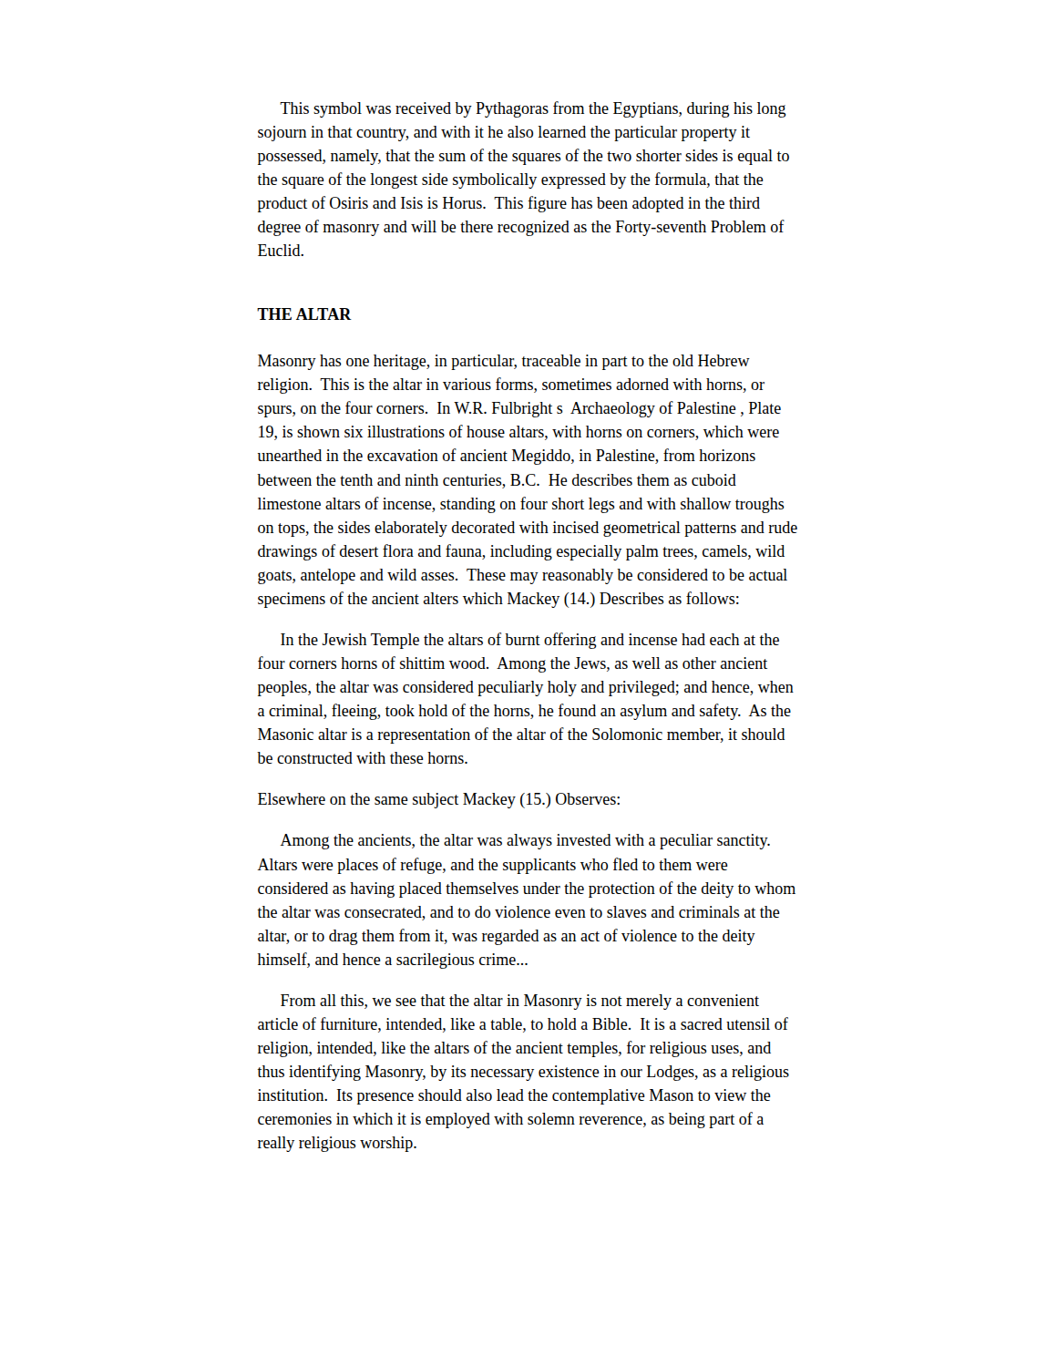This symbol was received by Pythagoras from the Egyptians, during his long sojourn in that country, and with it he also learned the particular property it possessed, namely, that the sum of the squares of the two shorter sides is equal to the square of the longest side symbolically expressed by the formula, that the product of Osiris and Isis is Horus. This figure has been adopted in the third degree of masonry and will be there recognized as the Forty-seventh Problem of Euclid.
THE ALTAR
Masonry has one heritage, in particular, traceable in part to the old Hebrew religion. This is the altar in various forms, sometimes adorned with horns, or spurs, on the four corners. In W.R. Fulbright s Archaeology of Palestine , Plate 19, is shown six illustrations of house altars, with horns on corners, which were unearthed in the excavation of ancient Megiddo, in Palestine, from horizons between the tenth and ninth centuries, B.C. He describes them as cuboid limestone altars of incense, standing on four short legs and with shallow troughs on tops, the sides elaborately decorated with incised geometrical patterns and rude drawings of desert flora and fauna, including especially palm trees, camels, wild goats, antelope and wild asses. These may reasonably be considered to be actual specimens of the ancient alters which Mackey (14.) Describes as follows:
In the Jewish Temple the altars of burnt offering and incense had each at the four corners horns of shittim wood. Among the Jews, as well as other ancient peoples, the altar was considered peculiarly holy and privileged; and hence, when a criminal, fleeing, took hold of the horns, he found an asylum and safety. As the Masonic altar is a representation of the altar of the Solomonic member, it should be constructed with these horns.
Elsewhere on the same subject Mackey (15.) Observes:
Among the ancients, the altar was always invested with a peculiar sanctity. Altars were places of refuge, and the supplicants who fled to them were considered as having placed themselves under the protection of the deity to whom the altar was consecrated, and to do violence even to slaves and criminals at the altar, or to drag them from it, was regarded as an act of violence to the deity himself, and hence a sacrilegious crime...
From all this, we see that the altar in Masonry is not merely a convenient article of furniture, intended, like a table, to hold a Bible. It is a sacred utensil of religion, intended, like the altars of the ancient temples, for religious uses, and thus identifying Masonry, by its necessary existence in our Lodges, as a religious institution. Its presence should also lead the contemplative Mason to view the ceremonies in which it is employed with solemn reverence, as being part of a really religious worship.